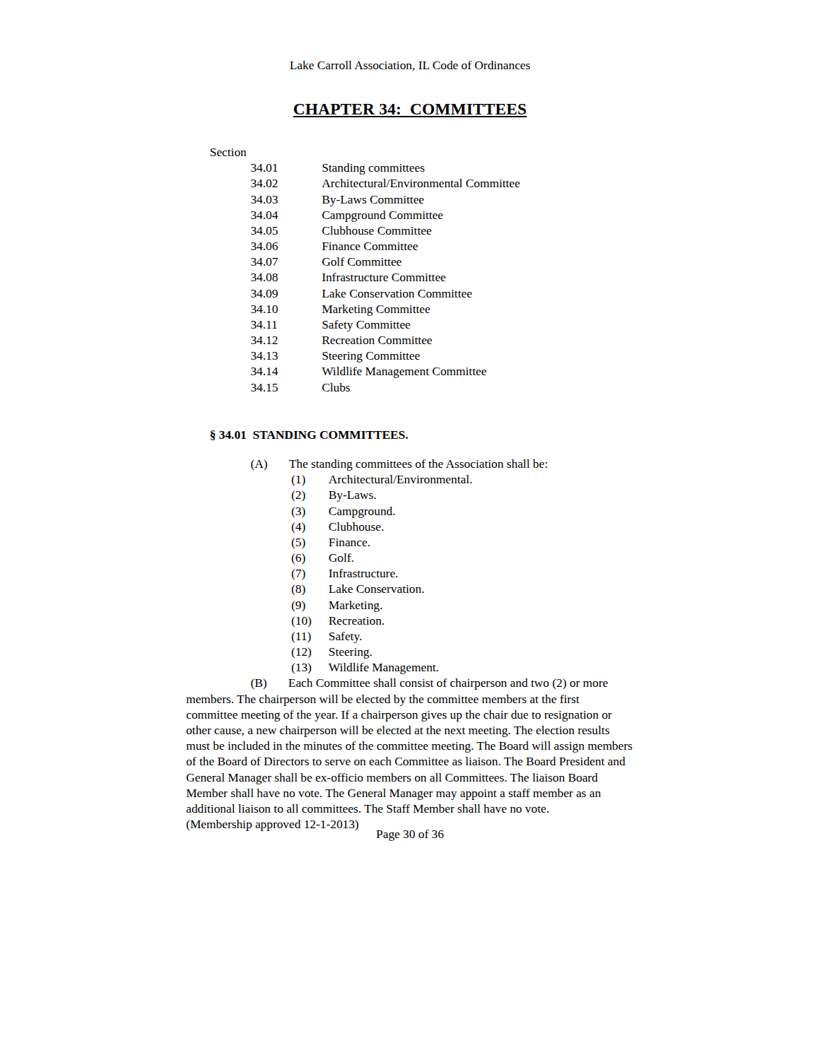Lake Carroll Association, IL Code of Ordinances
CHAPTER 34: COMMITTEES
Section
| 34.01 | Standing committees |
| 34.02 | Architectural/Environmental Committee |
| 34.03 | By-Laws Committee |
| 34.04 | Campground Committee |
| 34.05 | Clubhouse Committee |
| 34.06 | Finance Committee |
| 34.07 | Golf Committee |
| 34.08 | Infrastructure Committee |
| 34.09 | Lake Conservation Committee |
| 34.10 | Marketing Committee |
| 34.11 | Safety Committee |
| 34.12 | Recreation Committee |
| 34.13 | Steering Committee |
| 34.14 | Wildlife Management Committee |
| 34.15 | Clubs |
§ 34.01 STANDING COMMITTEES.
(A) The standing committees of the Association shall be:
| (1) | Architectural/Environmental. |
| (2) | By-Laws. |
| (3) | Campground. |
| (4) | Clubhouse. |
| (5) | Finance. |
| (6) | Golf. |
| (7) | Infrastructure. |
| (8) | Lake Conservation. |
| (9) | Marketing. |
| (10) | Recreation. |
| (11) | Safety. |
| (12) | Steering. |
| (13) | Wildlife Management. |
(B) Each Committee shall consist of chairperson and two (2) or more members. The chairperson will be elected by the committee members at the first committee meeting of the year. If a chairperson gives up the chair due to resignation or other cause, a new chairperson will be elected at the next meeting. The election results must be included in the minutes of the committee meeting. The Board will assign members of the Board of Directors to serve on each Committee as liaison. The Board President and General Manager shall be ex-officio members on all Committees. The liaison Board Member shall have no vote. The General Manager may appoint a staff member as an additional liaison to all committees. The Staff Member shall have no vote.
(Membership approved 12-1-2013)
Page 30 of 36